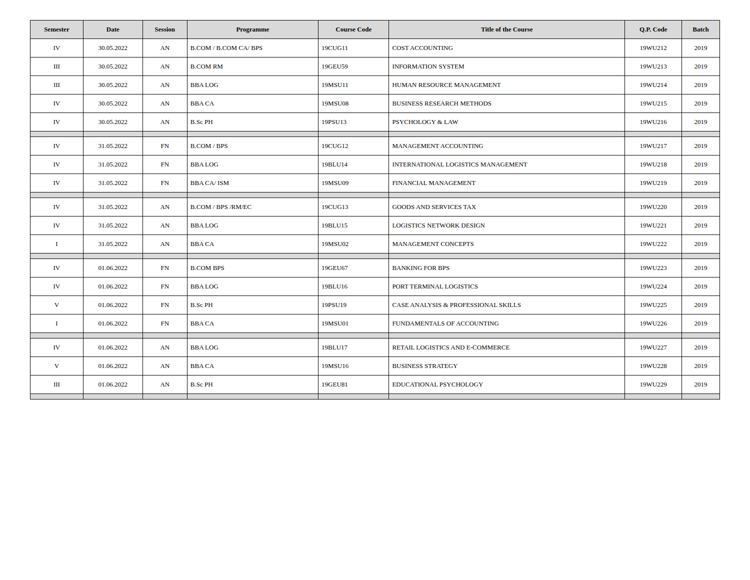| Semester | Date | Session | Programme | Course Code | Title of the Course | Q.P. Code | Batch |
| --- | --- | --- | --- | --- | --- | --- | --- |
| IV | 30.05.2022 | AN | B.COM / B.COM CA/ BPS | 19CUG11 | COST ACCOUNTING | 19WU212 | 2019 |
| III | 30.05.2022 | AN | B.COM RM | 19GEU59 | INFORMATION SYSTEM | 19WU213 | 2019 |
| III | 30.05.2022 | AN | BBA LOG | 19MSU11 | HUMAN RESOURCE MANAGEMENT | 19WU214 | 2019 |
| IV | 30.05.2022 | AN | BBA CA | 19MSU08 | BUSINESS RESEARCH METHODS | 19WU215 | 2019 |
| IV | 30.05.2022 | AN | B.Sc PH | 19PSU13 | PSYCHOLOGY & LAW | 19WU216 | 2019 |
| IV | 31.05.2022 | FN | B.COM / BPS | 19CUG12 | MANAGEMENT ACCOUNTING | 19WU217 | 2019 |
| IV | 31.05.2022 | FN | BBA LOG | 19BLU14 | INTERNATIONAL LOGISTICS MANAGEMENT | 19WU218 | 2019 |
| IV | 31.05.2022 | FN | BBA CA/ ISM | 19MSU09 | FINANCIAL MANAGEMENT | 19WU219 | 2019 |
| IV | 31.05.2022 | AN | B.COM / BPS /RM/EC | 19CUG13 | GOODS AND SERVICES TAX | 19WU220 | 2019 |
| IV | 31.05.2022 | AN | BBA LOG | 19BLU15 | LOGISTICS NETWORK DESIGN | 19WU221 | 2019 |
| I | 31.05.2022 | AN | BBA CA | 19MSU02 | MANAGEMENT CONCEPTS | 19WU222 | 2019 |
| IV | 01.06.2022 | FN | B.COM BPS | 19GEU67 | BANKING FOR BPS | 19WU223 | 2019 |
| IV | 01.06.2022 | FN | BBA LOG | 19BLU16 | PORT TERMINAL LOGISTICS | 19WU224 | 2019 |
| V | 01.06.2022 | FN | B.Sc PH | 19PSU19 | CASE ANALYSIS & PROFESSIONAL SKILLS | 19WU225 | 2019 |
| I | 01.06.2022 | FN | BBA CA | 19MSU01 | FUNDAMENTALS OF ACCOUNTING | 19WU226 | 2019 |
| IV | 01.06.2022 | AN | BBA LOG | 19BLU17 | RETAIL LOGISTICS AND E-COMMERCE | 19WU227 | 2019 |
| V | 01.06.2022 | AN | BBA CA | 19MSU16 | BUSINESS STRATEGY | 19WU228 | 2019 |
| III | 01.06.2022 | AN | B.Sc PH | 19GEU81 | EDUCATIONAL PSYCHOLOGY | 19WU229 | 2019 |